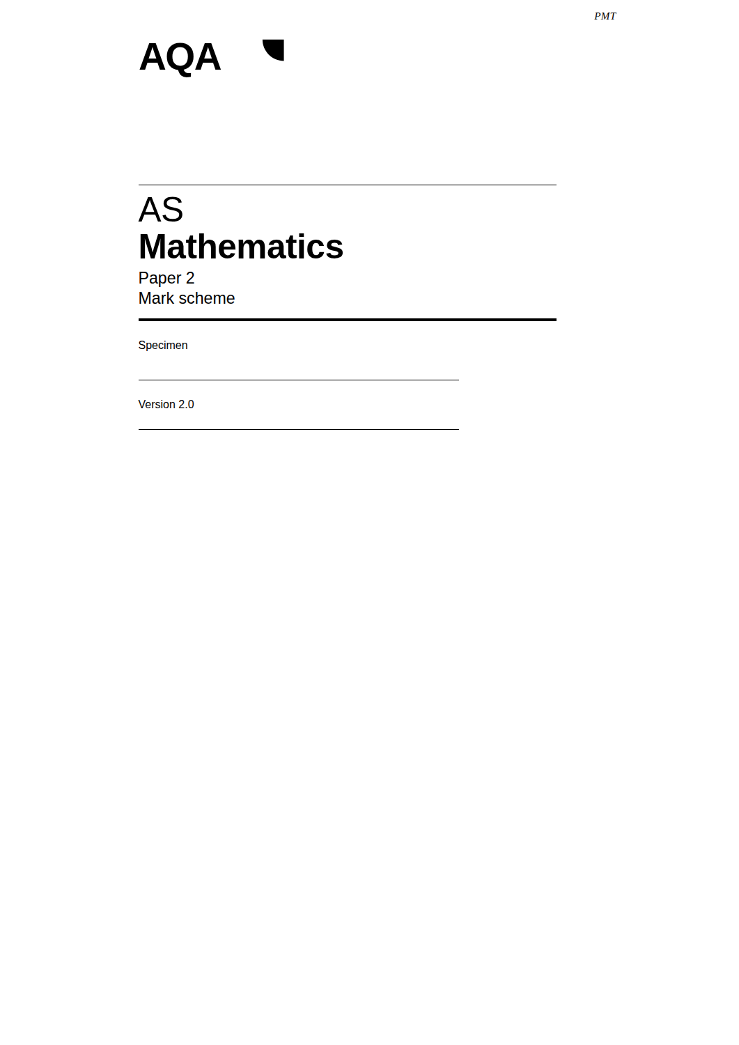PMT
AQA
AS Mathematics
Paper 2
Mark scheme
Specimen
Version 2.0